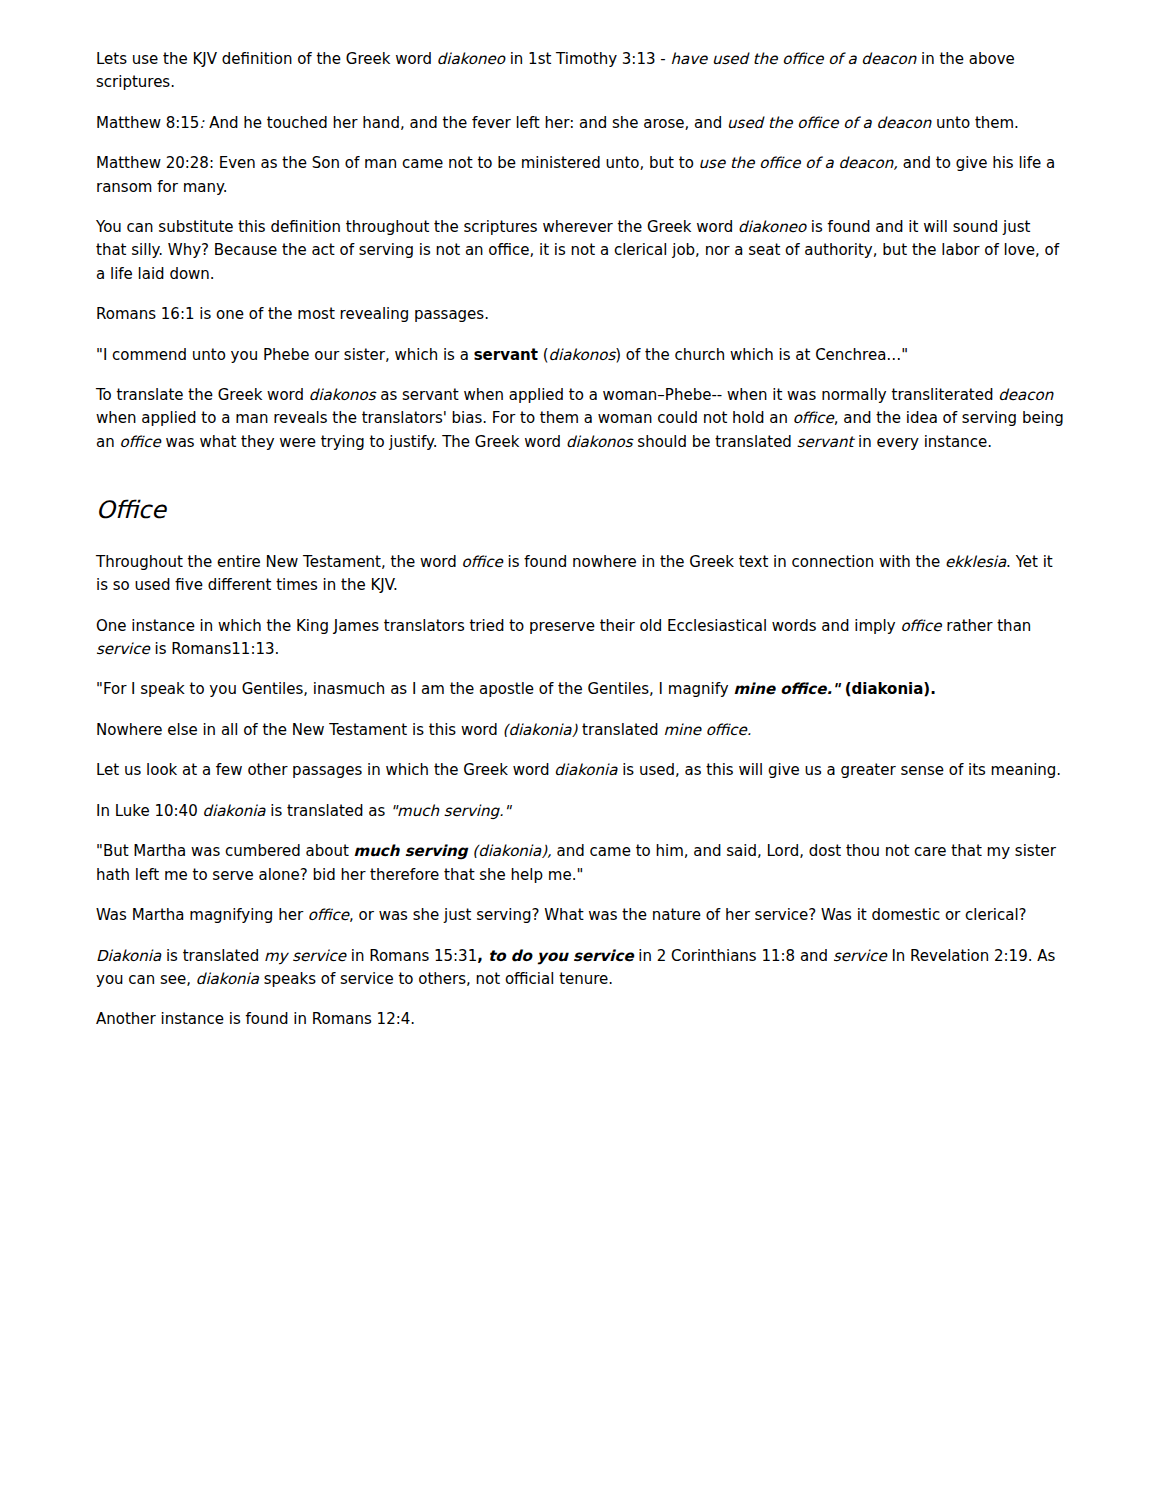Lets use the KJV definition of the Greek word diakoneo in 1st Timothy 3:13 - have used the office of a deacon in the above scriptures.
Matthew 8:15: And he touched her hand, and the fever left her: and she arose, and used the office of a deacon unto them.
Matthew 20:28: Even as the Son of man came not to be ministered unto, but to use the office of a deacon, and to give his life a ransom for many.
You can substitute this definition throughout the scriptures wherever the Greek word diakoneo is found and it will sound just that silly. Why? Because the act of serving is not an office, it is not a clerical job, nor a seat of authority, but the labor of love, of a life laid down.
Romans 16:1 is one of the most revealing passages.
"I commend unto you Phebe our sister, which is a servant (diakonos) of the church which is at Cenchrea…"
To translate the Greek word diakonos as servant when applied to a woman–Phebe-- when it was normally transliterated deacon when applied to a man reveals the translators' bias. For to them a woman could not hold an office, and the idea of serving being an office was what they were trying to justify. The Greek word diakonos should be translated servant in every instance.
Office
Throughout the entire New Testament, the word office is found nowhere in the Greek text in connection with the ekklesia. Yet it is so used five different times in the KJV.
One instance in which the King James translators tried to preserve their old Ecclesiastical words and imply office rather than service is Romans11:13.
"For I speak to you Gentiles, inasmuch as I am the apostle of the Gentiles, I magnify mine office." (diakonia).
Nowhere else in all of the New Testament is this word (diakonia) translated mine office.
Let us look at a few other passages in which the Greek word diakonia is used, as this will give us a greater sense of its meaning.
In Luke 10:40 diakonia is translated as "much serving."
"But Martha was cumbered about much serving (diakonia), and came to him, and said, Lord, dost thou not care that my sister hath left me to serve alone? bid her therefore that she help me."
Was Martha magnifying her office, or was she just serving? What was the nature of her service? Was it domestic or clerical?
Diakonia is translated my service in Romans 15:31, to do you service in 2 Corinthians 11:8 and service In Revelation 2:19. As you can see, diakonia speaks of service to others, not official tenure.
Another instance is found in Romans 12:4.